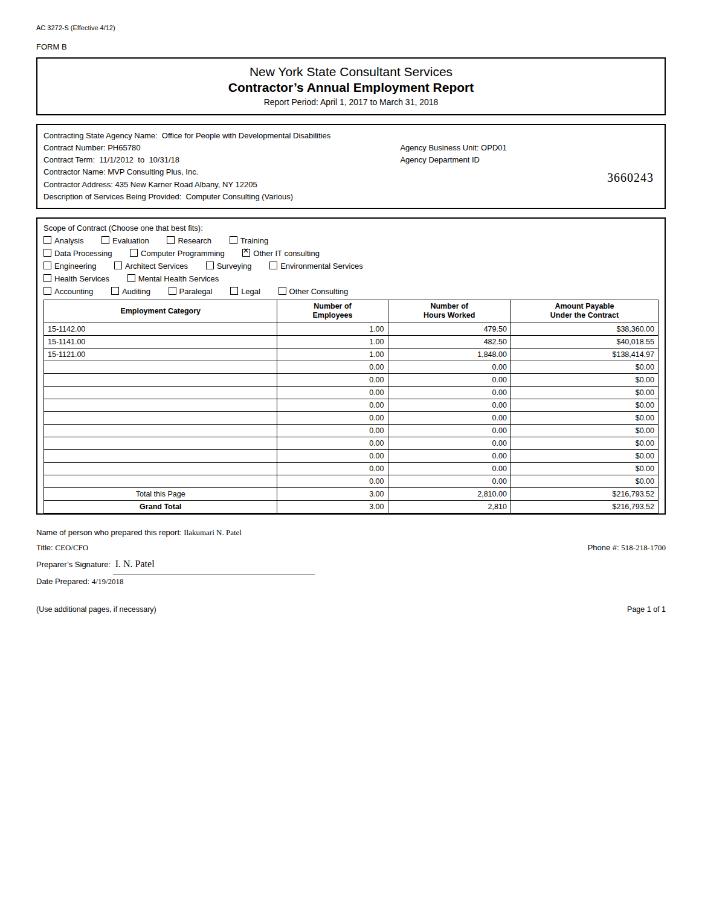AC 3272-S (Effective 4/12)
FORM B
New York State Consultant Services
Contractor’s Annual Employment Report
Report Period: April 1, 2017 to March 31, 2018
Contracting State Agency Name: Office for People with Developmental Disabilities
Contract Number: PH65780
Agency Business Unit: OPD01
Contract Term: 11/1/2012 to 10/31/18
Agency Department ID
Contractor Name: MVP Consulting Plus, Inc.
Contractor Address: 435 New Karner Road Albany, NY 12205
Description of Services Being Provided: Computer Consulting (Various)
3660243
Scope of Contract (Choose one that best fits):
Analysis Evaluation Research Training
Data Processing Computer Programming Other IT consulting
Engineering Architect Services Surveying Environmental Services
Health Services Mental Health Services
Accounting Auditing Paralegal Legal Other Consulting
| Employment Category | Number of Employees | Number of Hours Worked | Amount Payable Under the Contract |
| --- | --- | --- | --- |
| 15-1142.00 | 1.00 | 479.50 | $38,360.00 |
| 15-1141.00 | 1.00 | 482.50 | $40,018.55 |
| 15-1121.00 | 1.00 | 1,848.00 | $138,414.97 |
| | 0.00 | 0.00 | $0.00 |
| | 0.00 | 0.00 | $0.00 |
| | 0.00 | 0.00 | $0.00 |
| | 0.00 | 0.00 | $0.00 |
| | 0.00 | 0.00 | $0.00 |
| | 0.00 | 0.00 | $0.00 |
| | 0.00 | 0.00 | $0.00 |
| | 0.00 | 0.00 | $0.00 |
| | 0.00 | 0.00 | $0.00 |
| | 0.00 | 0.00 | $0.00 |
| Total this Page | 3.00 | 2,810.00 | $216,793.52 |
| Grand Total | 3.00 | 2,810 | $216,793.52 |
Name of person who prepared this report: Ilakumari N. Patel
Title: CEO/CFO Phone #: 518-218-1700
Preparer’s Signature: I. N. Patel
Date Prepared: 4/19/2018
(Use additional pages, if necessary)
Page 1 of 1